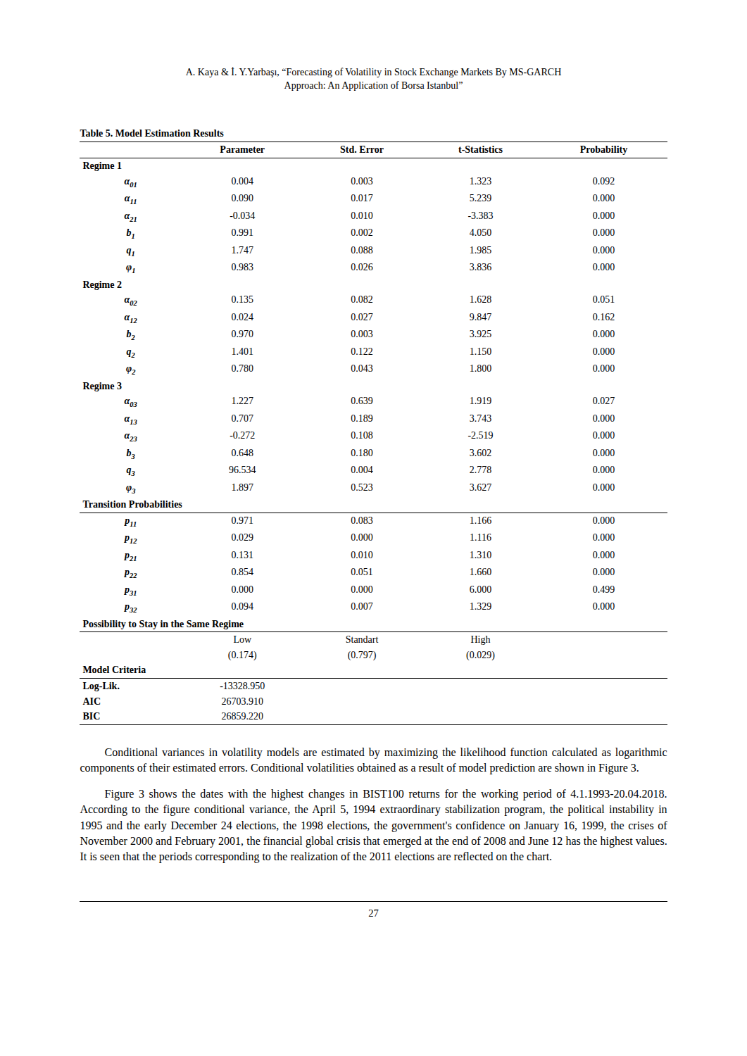A. Kaya & İ. Y.Yarbaşı, “Forecasting of Volatility in Stock Exchange Markets By MS-GARCH
Approach: An Application of Borsa Istanbul”
Table 5. Model Estimation Results
| | Parameter | Std. Error | t-Statistics | Probability |
| --- | --- | --- | --- | --- |
| Regime 1 |
| α 01 | 0.004 | 0.003 | 1.323 | 0.092 |
| α 11 | 0.090 | 0.017 | 5.239 | 0.000 |
| α 21 | -0.034 | 0.010 | -3.383 | 0.000 |
| b 1 | 0.991 | 0.002 | 4.050 | 0.000 |
| q 1 | 1.747 | 0.088 | 1.985 | 0.000 |
| φ 1 | 0.983 | 0.026 | 3.836 | 0.000 |
| Regime 2 |
| α 02 | 0.135 | 0.082 | 1.628 | 0.051 |
| α 12 | 0.024 | 0.027 | 9.847 | 0.162 |
| b 2 | 0.970 | 0.003 | 3.925 | 0.000 |
| q 2 | 1.401 | 0.122 | 1.150 | 0.000 |
| φ 2 | 0.780 | 0.043 | 1.800 | 0.000 |
| Regime 3 |
| α 03 | 1.227 | 0.639 | 1.919 | 0.027 |
| α 13 | 0.707 | 0.189 | 3.743 | 0.000 |
| α 23 | -0.272 | 0.108 | -2.519 | 0.000 |
| b 3 | 0.648 | 0.180 | 3.602 | 0.000 |
| q 3 | 96.534 | 0.004 | 2.778 | 0.000 |
| φ 3 | 1.897 | 0.523 | 3.627 | 0.000 |
| Transition Probabilities |
| p 11 | 0.971 | 0.083 | 1.166 | 0.000 |
| p 12 | 0.029 | 0.000 | 1.116 | 0.000 |
| p 21 | 0.131 | 0.010 | 1.310 | 0.000 |
| p 22 | 0.854 | 0.051 | 1.660 | 0.000 |
| p 31 | 0.000 | 0.000 | 6.000 | 0.499 |
| p 32 | 0.094 | 0.007 | 1.329 | 0.000 |
| Possibility to Stay in the Same Regime |
| | Low | Standart | High | |
| | (0.174) | (0.797) | (0.029) | |
| Model Criteria |
| Log-Lik. | -13328.950 | | | |
| AIC | 26703.910 | | | |
| BIC | 26859.220 | | | |
Conditional variances in volatility models are estimated by maximizing the likelihood function calculated as logarithmic components of their estimated errors. Conditional volatilities obtained as a result of model prediction are shown in Figure 3.
Figure 3 shows the dates with the highest changes in BIST100 returns for the working period of 4.1.1993-20.04.2018. According to the figure conditional variance, the April 5, 1994 extraordinary stabilization program, the political instability in 1995 and the early December 24 elections, the 1998 elections, the government's confidence on January 16, 1999, the crises of November 2000 and February 2001, the financial global crisis that emerged at the end of 2008 and June 12 has the highest values. It is seen that the periods corresponding to the realization of the 2011 elections are reflected on the chart.
27